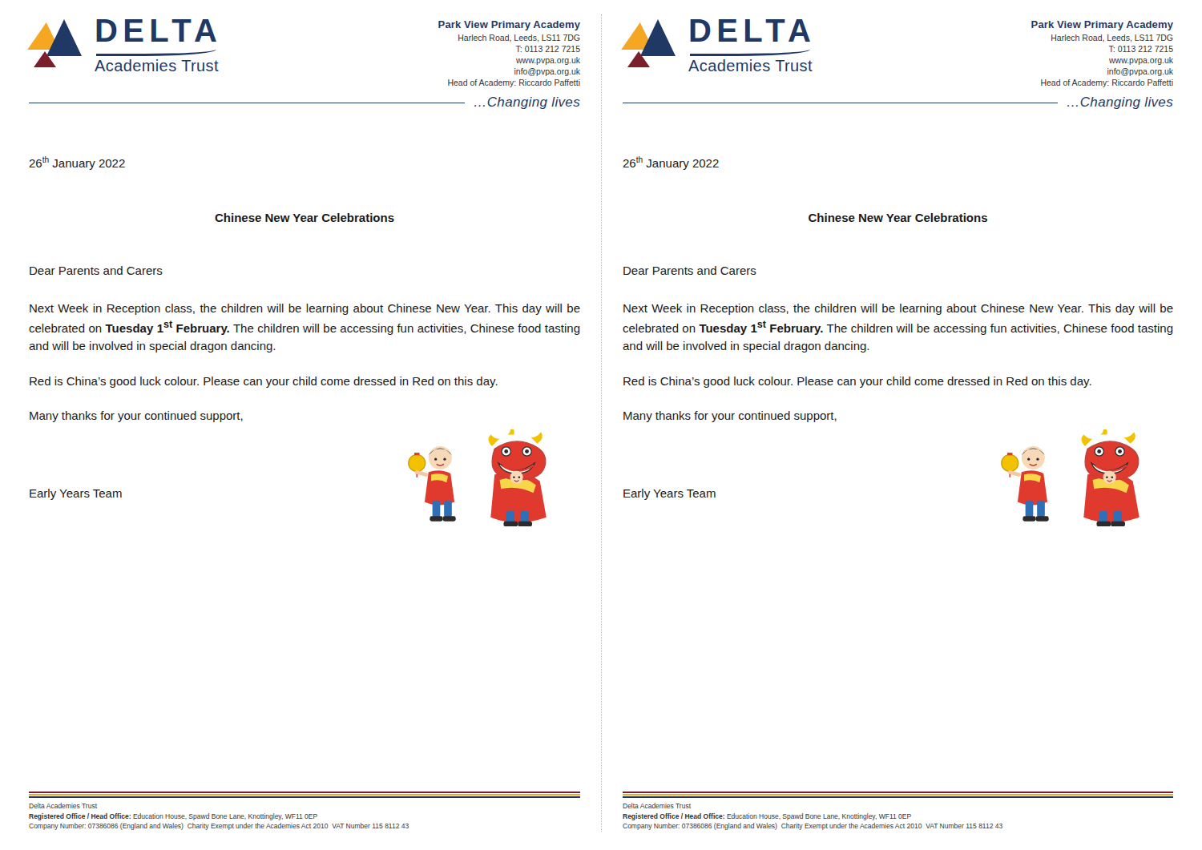DELTA Academies Trust
Park View Primary Academy
Harlech Road, Leeds, LS11 7DG
T: 0113 212 7215
www.pvpa.org.uk
info@pvpa.org.uk
Head of Academy: Riccardo Paffetti
…Changing lives
26th January 2022
Chinese New Year Celebrations
Dear Parents and Carers
Next Week in Reception class, the children will be learning about Chinese New Year. This day will be celebrated on Tuesday 1st February. The children will be accessing fun activities, Chinese food tasting and will be involved in special dragon dancing.
Red is China’s good luck colour. Please can your child come dressed in Red on this day.
Many thanks for your continued support,
Early Years Team
Delta Academies Trust
Registered Office / Head Office: Education House, Spawd Bone Lane, Knottingley, WF11 0EP
Company Number: 07386086 (England and Wales) Charity Exempt under the Academies Act 2010 VAT Number 115 8112 43
DELTA Academies Trust
Park View Primary Academy
Harlech Road, Leeds, LS11 7DG
T: 0113 212 7215
www.pvpa.org.uk
info@pvpa.org.uk
Head of Academy: Riccardo Paffetti
…Changing lives
26th January 2022
Chinese New Year Celebrations
Dear Parents and Carers
Next Week in Reception class, the children will be learning about Chinese New Year. This day will be celebrated on Tuesday 1st February. The children will be accessing fun activities, Chinese food tasting and will be involved in special dragon dancing.
Red is China’s good luck colour. Please can your child come dressed in Red on this day.
Many thanks for your continued support,
Early Years Team
Delta Academies Trust
Registered Office / Head Office: Education House, Spawd Bone Lane, Knottingley, WF11 0EP
Company Number: 07386086 (England and Wales) Charity Exempt under the Academies Act 2010 VAT Number 115 8112 43